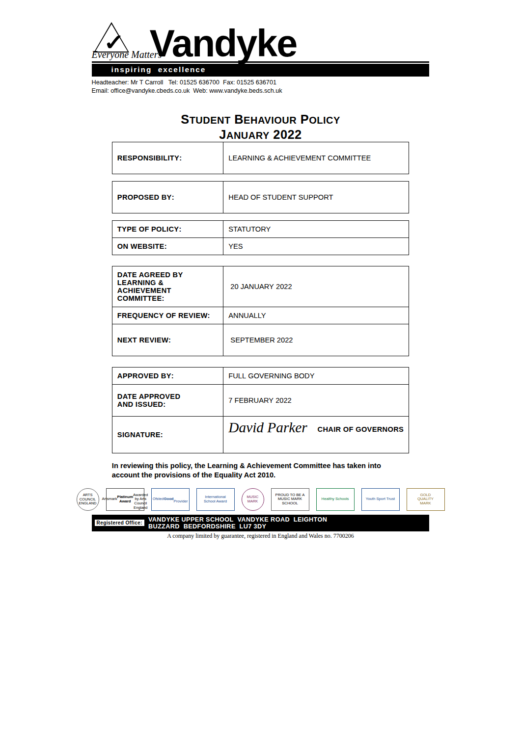✓
Everyone Matters
Vandyke
inspiring excellence
Headteacher: Mr T Carroll Tel: 01525 636700 Fax: 01525 636701
Email: office@vandyke.cbeds.co.uk Web: www.vandyke.beds.sch.uk
STUDENT BEHAVIOUR POLICY JANUARY 2022
| R ESPONSIBILITY : | L EARNING & A CHIEVEMENT C OMMITTEE |
| P ROPOSED BY : | H EAD OF S TUDENT S UPPORT |
| T YPE OF POLICY : | S TATUTORY |
| O N WEBSITE : | Y ES |
| D ATE AGREED BY L EARNING & A CHIEVEMENT COMMITTEE : | 20 J ANUARY 2022 |
| F REQUENCY OF REVIEW : | A NNUALLY |
| NEXT REVIEW : | S EPTEMBER 2022 |
| A PPROVED B Y : | F ULL G OVERNING B ODY |
| D ATE A PPROVED AND I SSUED : | 7 F EBRUARY 2022 |
| S IGNATURE : | David Parker C HAIR OF G OVERNORS |
In reviewing this policy, the Learning & Achievement Committee has taken into account the provisions of the Equality Act 2010.
ARTS COUNCIL ENGLAND
Artsmark
Platinum Award
Awarded by Arts
Council England
Ofsted
Good
Provider
International
School Award
MUSIC MARK
PROUD TO BE A
MUSIC MARK
SCHOOL
Healthy Schools
Youth Sport Trust
GOLD
QUALITY
MARK
Registered Office: VANDYKE UPPER SCHOOL VANDYKE ROAD LEIGHTON BUZZARD BEDFORDSHIRE LU7 3DY
A company limited by guarantee, registered in England and Wales no. 7700206